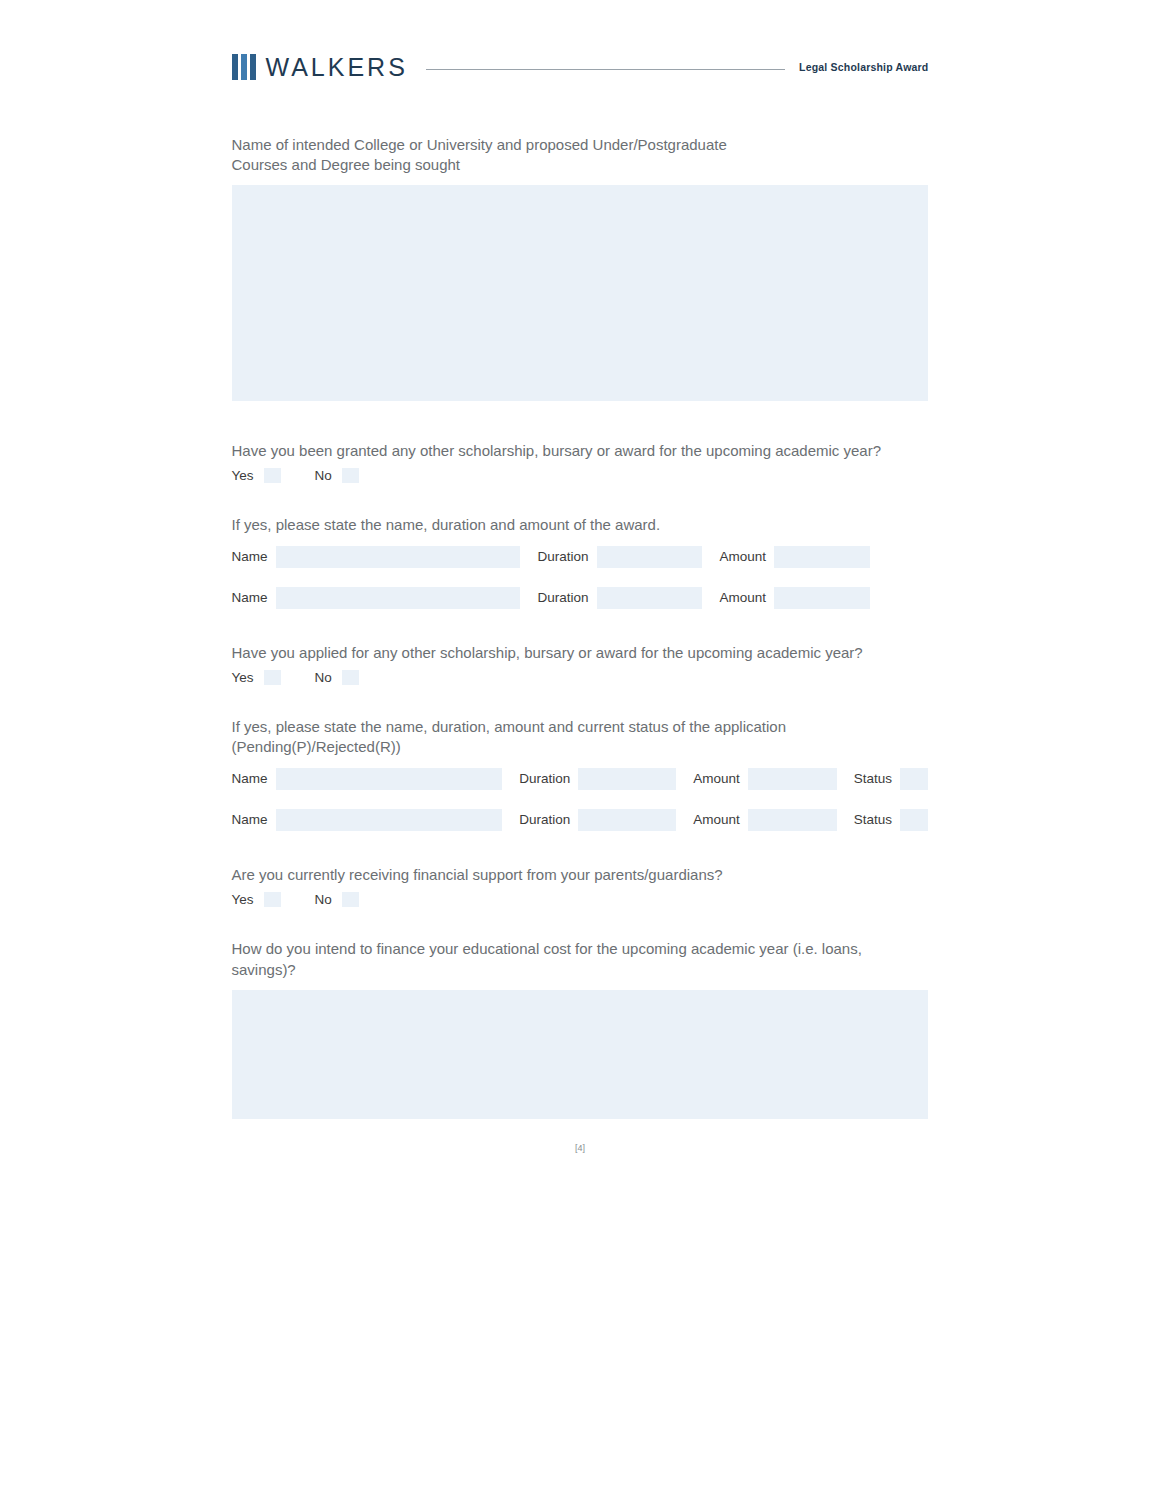WALKERS
Legal Scholarship Award
Name of intended College or University and proposed Under/Postgraduate
Courses and Degree being sought
Have you been granted any other scholarship, bursary or award for the upcoming academic year?
Yes No
If yes, please state the name, duration and amount of the award.
Name Duration Amount
Name Duration Amount
Have you applied for any other scholarship, bursary or award for the upcoming academic year?
Yes No
If yes, please state the name, duration, amount and current status of the application (Pending(P)/Rejected(R))
Name Duration Amount Status
Name Duration Amount Status
Are you currently receiving financial support from your parents/guardians?
Yes No
How do you intend to finance your educational cost for the upcoming academic year (i.e. loans, savings)?
[4]